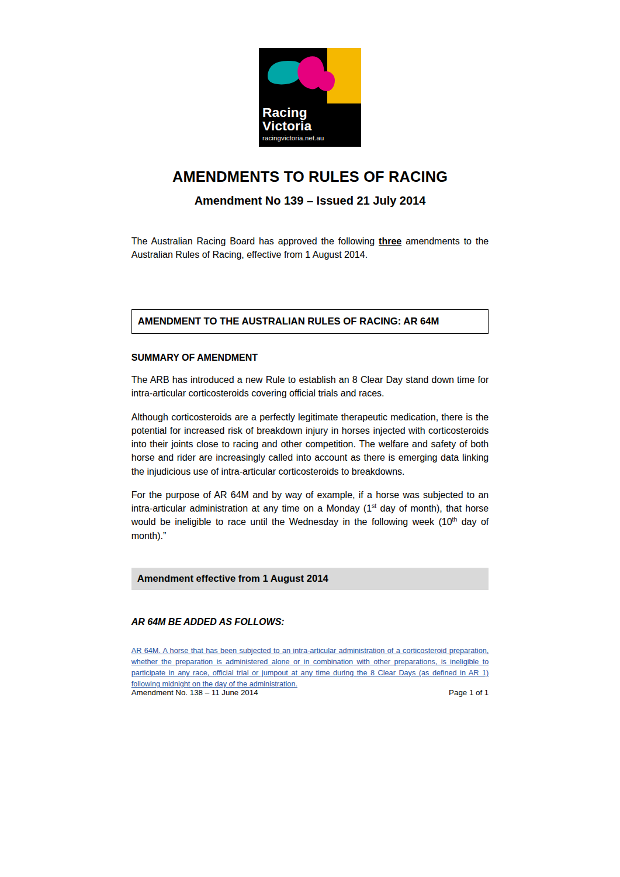Racing Victoria
racingvictoria.net.au
AMENDMENTS TO RULES OF RACING
Amendment No 139 – Issued 21 July 2014
The Australian Racing Board has approved the following three amendments to the Australian Rules of Racing, effective from 1 August 2014.
AMENDMENT TO THE AUSTRALIAN RULES OF RACING: AR 64M
SUMMARY OF AMENDMENT
The ARB has introduced a new Rule to establish an 8 Clear Day stand down time for intra-articular corticosteroids covering official trials and races.
Although corticosteroids are a perfectly legitimate therapeutic medication, there is the potential for increased risk of breakdown injury in horses injected with corticosteroids into their joints close to racing and other competition. The welfare and safety of both horse and rider are increasingly called into account as there is emerging data linking the injudicious use of intra-articular corticosteroids to breakdowns.
For the purpose of AR 64M and by way of example, if a horse was subjected to an intra-articular administration at any time on a Monday (1st day of month), that horse would be ineligible to race until the Wednesday in the following week (10th day of month).”
Amendment effective from 1 August 2014
AR 64M BE ADDED AS FOLLOWS:
AR 64M. A horse that has been subjected to an intra-articular administration of a corticosteroid preparation, whether the preparation is administered alone or in combination with other preparations, is ineligible to participate in any race, official trial or jumpout at any time during the 8 Clear Days (as defined in AR 1) following midnight on the day of the administration.
Amendment No. 138 – 11 June 2014 Page 1 of 1